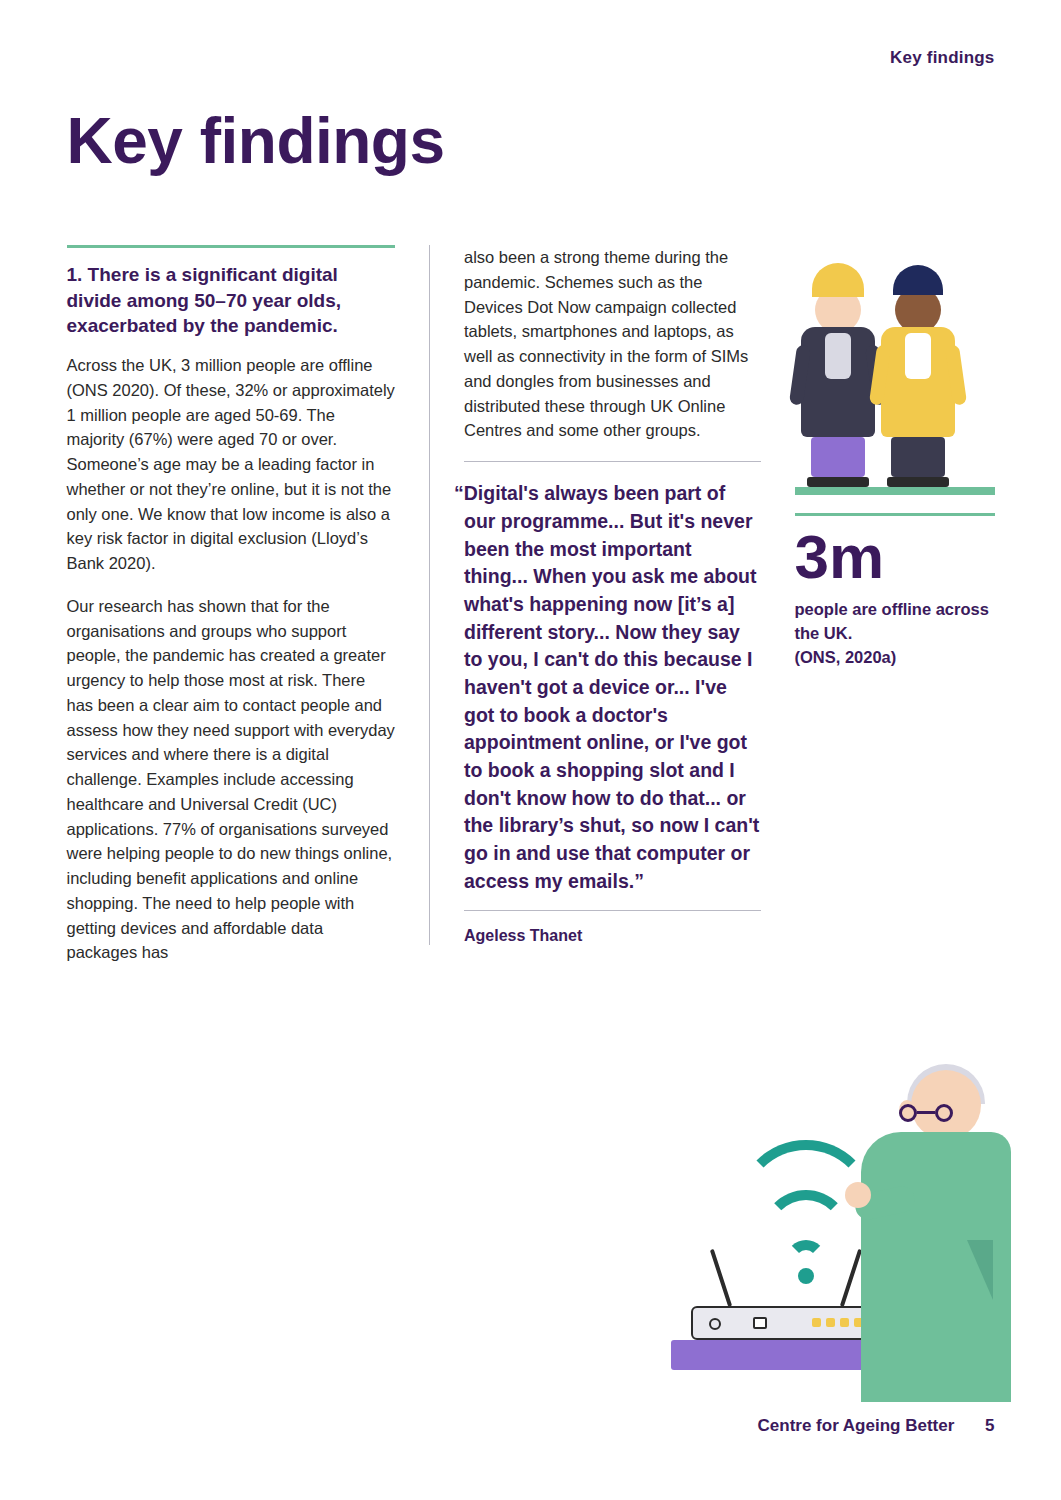Key findings
Key findings
1. There is a significant digital divide among 50–70 year olds, exacerbated by the pandemic.
Across the UK, 3 million people are offline (ONS 2020). Of these, 32% or approximately 1 million people are aged 50-69. The majority (67%) were aged 70 or over. Someone’s age may be a leading factor in whether or not they’re online, but it is not the only one. We know that low income is also a key risk factor in digital exclusion (Lloyd’s Bank 2020).
Our research has shown that for the organisations and groups who support people, the pandemic has created a greater urgency to help those most at risk. There has been a clear aim to contact people and assess how they need support with everyday services and where there is a digital challenge. Examples include accessing healthcare and Universal Credit (UC) applications. 77% of organisations surveyed were helping people to do new things online, including benefit applications and online shopping. The need to help people with getting devices and affordable data packages has
also been a strong theme during the pandemic. Schemes such as the Devices Dot Now campaign collected tablets, smartphones and laptops, as well as connectivity in the form of SIMs and dongles from businesses and distributed these through UK Online Centres and some other groups.
“Digital's always been part of our programme... But it's never been the most important thing... When you ask me about what's happening now [it’s a] different story... Now they say to you, I can't do this because I haven't got a device or... I've got to book a doctor's appointment online, or I've got to book a shopping slot and I don't know how to do that... or the library’s shut, so now I can't go in and use that computer or access my emails.”
Ageless Thanet
3m
people are offline across the UK.
(ONS, 2020a)
Centre for Ageing Better 5